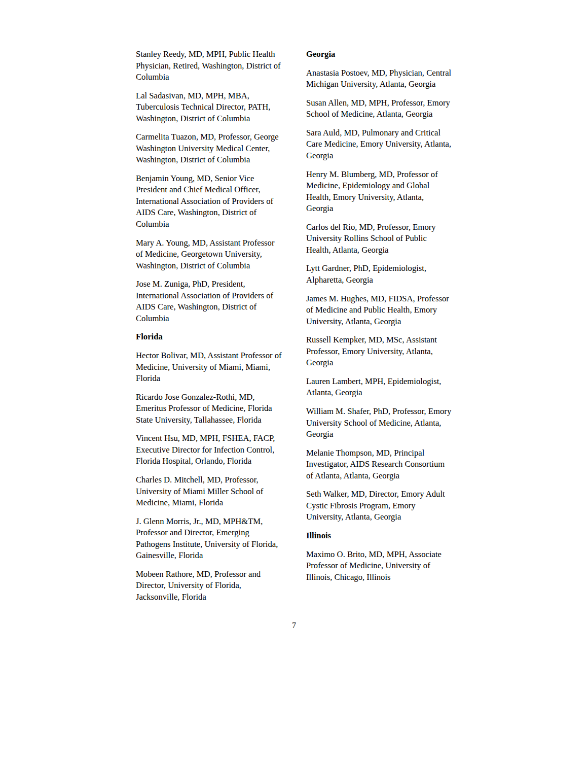Stanley Reedy, MD, MPH, Public Health Physician, Retired, Washington, District of Columbia
Lal Sadasivan, MD, MPH, MBA, Tuberculosis Technical Director, PATH, Washington, District of Columbia
Carmelita Tuazon, MD, Professor, George Washington University Medical Center, Washington, District of Columbia
Benjamin Young, MD, Senior Vice President and Chief Medical Officer, International Association of Providers of AIDS Care, Washington, District of Columbia
Mary A. Young, MD, Assistant Professor of Medicine, Georgetown University, Washington, District of Columbia
Jose M. Zuniga, PhD, President, International Association of Providers of AIDS Care, Washington, District of Columbia
Florida
Hector Bolivar, MD, Assistant Professor of Medicine, University of Miami, Miami, Florida
Ricardo Jose Gonzalez-Rothi, MD, Emeritus Professor of Medicine, Florida State University, Tallahassee, Florida
Vincent Hsu, MD, MPH, FSHEA, FACP, Executive Director for Infection Control, Florida Hospital, Orlando, Florida
Charles D. Mitchell, MD, Professor, University of Miami Miller School of Medicine, Miami, Florida
J. Glenn Morris, Jr., MD, MPH&TM, Professor and Director, Emerging Pathogens Institute, University of Florida, Gainesville, Florida
Mobeen Rathore, MD, Professor and Director, University of Florida, Jacksonville, Florida
Georgia
Anastasia Postoev, MD, Physician, Central Michigan University, Atlanta, Georgia
Susan Allen, MD, MPH, Professor, Emory School of Medicine, Atlanta, Georgia
Sara Auld, MD, Pulmonary and Critical Care Medicine, Emory University, Atlanta, Georgia
Henry M. Blumberg, MD, Professor of Medicine, Epidemiology and Global Health, Emory University, Atlanta, Georgia
Carlos del Rio, MD, Professor, Emory University Rollins School of Public Health, Atlanta, Georgia
Lytt Gardner, PhD, Epidemiologist, Alpharetta, Georgia
James M. Hughes, MD, FIDSA, Professor of Medicine and Public Health, Emory University, Atlanta, Georgia
Russell Kempker, MD, MSc, Assistant Professor, Emory University, Atlanta, Georgia
Lauren Lambert, MPH, Epidemiologist, Atlanta, Georgia
William M. Shafer, PhD, Professor, Emory University School of Medicine, Atlanta, Georgia
Melanie Thompson, MD, Principal Investigator, AIDS Research Consortium of Atlanta, Atlanta, Georgia
Seth Walker, MD, Director, Emory Adult Cystic Fibrosis Program, Emory University, Atlanta, Georgia
Illinois
Maximo O. Brito, MD, MPH, Associate Professor of Medicine, University of Illinois, Chicago, Illinois
7